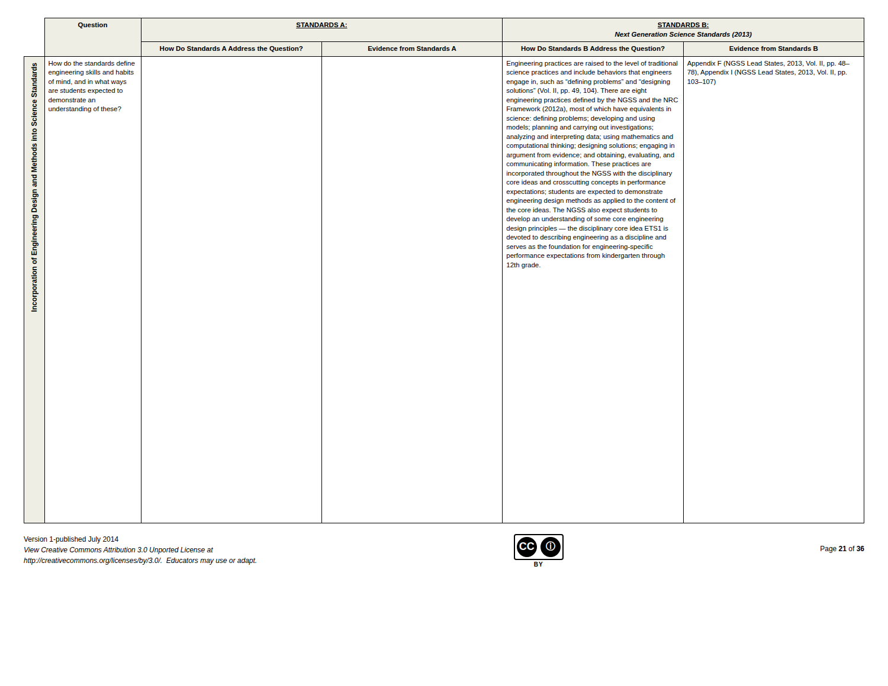| | Question | STANDARDS A: | STANDARDS B: Next Generation Science Standards (2013) |
| --- | --- | --- | --- |
| How Do Standards A Address the Question? | Evidence from Standards A | How Do Standards B Address the Question? | Evidence from Standards B |
| Incorporation of Engineering Design and Methods into Science Standards | How do the standards define engineering skills and habits of mind, and in what ways are students expected to demonstrate an understanding of these? | | | Engineering practices are raised to the level of traditional science practices and include behaviors that engineers engage in, such as “defining problems” and “designing solutions” (Vol. II, pp. 49, 104). There are eight engineering practices defined by the NGSS and the NRC Framework (2012a), most of which have equivalents in science: defining problems; developing and using models; planning and carrying out investigations; analyzing and interpreting data; using mathematics and computational thinking; designing solutions; engaging in argument from evidence; and obtaining, evaluating, and communicating information. These practices are incorporated throughout the NGSS with the disciplinary core ideas and crosscutting concepts in performance expectations; students are expected to demonstrate engineering design methods as applied to the content of the core ideas. The NGSS also expect students to develop an understanding of some core engineering design principles — the disciplinary core idea ETS1 is devoted to describing engineering as a discipline and serves as the foundation for engineering-specific performance expectations from kindergarten through 12th grade. | Appendix F (NGSS Lead States, 2013, Vol. II, pp. 48–78), Appendix I (NGSS Lead States, 2013, Vol. II, pp. 103–107) |
Version 1-published July 2014
View Creative Commons Attribution 3.0 Unported License at
http://creativecommons.org/licenses/by/3.0/. Educators may use or adapt.
CC
ⓘ
BY
Page 21 of 36